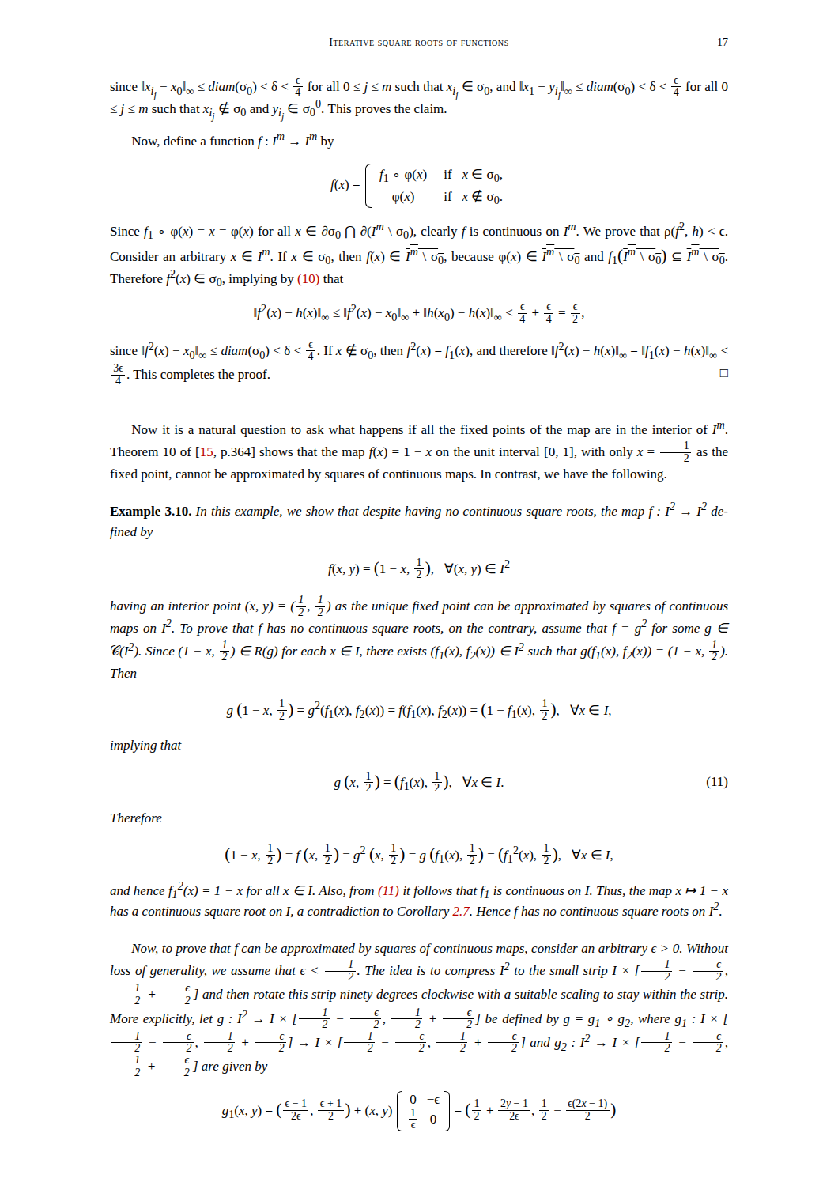Iterative square roots of functions 17
since ‖xij − x0‖∞ ≤ diam(σ0) < δ < ϵ 4 for all 0 ≤ j ≤ m such that xij ∈ σ0, and ‖x1 − yij‖∞ ≤ diam(σ0) < δ < ϵ 4 for all 0 ≤ j ≤ m such that xij ∉ σ0 and yij ∈ σ00. This proves the claim.
Now, define a function f : Im → Im by
f(x) =
| f 1 ∘ φ( x ) | if x ∈ σ 0 , |
| φ( x ) | if x ∉ σ 0 . |
Since f1 ∘ φ(x) = x = φ(x) for all x ∈ ∂σ0 ⋂ ∂(Im \ σ0), clearly f is continuous on Im. We prove that ρ(f2, h) < ϵ. Consider an arbitrary x ∈ Im. If x ∈ σ0, then f(x) ∈ Im \ σ0, because φ(x) ∈ Im \ σ0 and f1(Im \ σ0) ⊆ Im \ σ0. Therefore f2(x) ∈ σ0, implying by (10) that
‖f2(x) − h(x)‖∞ ≤ ‖f2(x) − x0‖∞ + ‖h(x0) − h(x)‖∞ < ϵ 4 + ϵ 4 = ϵ 2,
since ‖f2(x) − x0‖∞ ≤ diam(σ0) < δ < ϵ 4. If x ∉ σ0, then f2(x) = f1(x), and therefore ‖f2(x) − h(x)‖∞ = ‖f1(x) − h(x)‖∞ < 3ϵ 4. This completes the proof. □
Now it is a natural question to ask what happens if all the fixed points of the map are in the interior of Im. Theorem 10 of [15, p.364] shows that the map f(x) = 1 − x on the unit interval [0, 1], with only x = 12 as the fixed point, cannot be approximated by squares of continuous maps. In contrast, we have the following.
Example 3.10. In this example, we show that despite having no continuous square roots, the map f : I2 → I2 defined by
f(x, y) = (1 − x, 12), ∀(x, y) ∈ I2
having an interior point (x, y) = (12, 12) as the unique fixed point can be approximated by squares of continuous maps on I2. To prove that f has no continuous square roots, on the contrary, assume that f = g2 for some g ∈ 𝒞(I2). Since (1 − x, 12) ∈ R(g) for each x ∈ I, there exists (f1(x), f2(x)) ∈ I2 such that g(f1(x), f2(x)) = (1 − x, 12). Then
g (1 − x, 12) = g2(f1(x), f2(x)) = f(f1(x), f2(x)) = (1 − f1(x), 12), ∀x ∈ I,
implying that
g (x, 12) = (f1(x), 12), ∀x ∈ I. (11)
Therefore
(1 − x, 12) = f (x, 12) = g2 (x, 12) = g (f1(x), 12) = (f12(x), 12), ∀x ∈ I,
and hence f12(x) = 1 − x for all x ∈ I. Also, from (11) it follows that f1 is continuous on I. Thus, the map x ↦ 1 − x has a continuous square root on I, a contradiction to Corollary 2.7. Hence f has no continuous square roots on I2.
Now, to prove that f can be approximated by squares of continuous maps, consider an arbitrary ϵ > 0. Without loss of generality, we assume that ϵ < 12. The idea is to compress I2 to the small strip I × [12 − ϵ 2, 12 + ϵ 2] and then rotate this strip ninety degrees clockwise with a suitable scaling to stay within the strip. More explicitly, let g : I2 → I × [12 − ϵ 2, 12 + ϵ 2] be defined by g = g1 ∘ g2, where g1 : I × [12 − ϵ 2, 12 + ϵ 2] → I × [12 − ϵ 2, 12 + ϵ 2] and g2 : I2 → I × [12 − ϵ 2, 12 + ϵ 2] are given by
g1(x, y) = (ϵ − 12ϵ, ϵ + 12) + (x, y)
| 0 | −ϵ |
| 1 ϵ | 0 |
= (12 + 2y − 12ϵ, 12 − ϵ(2x − 1) 2)